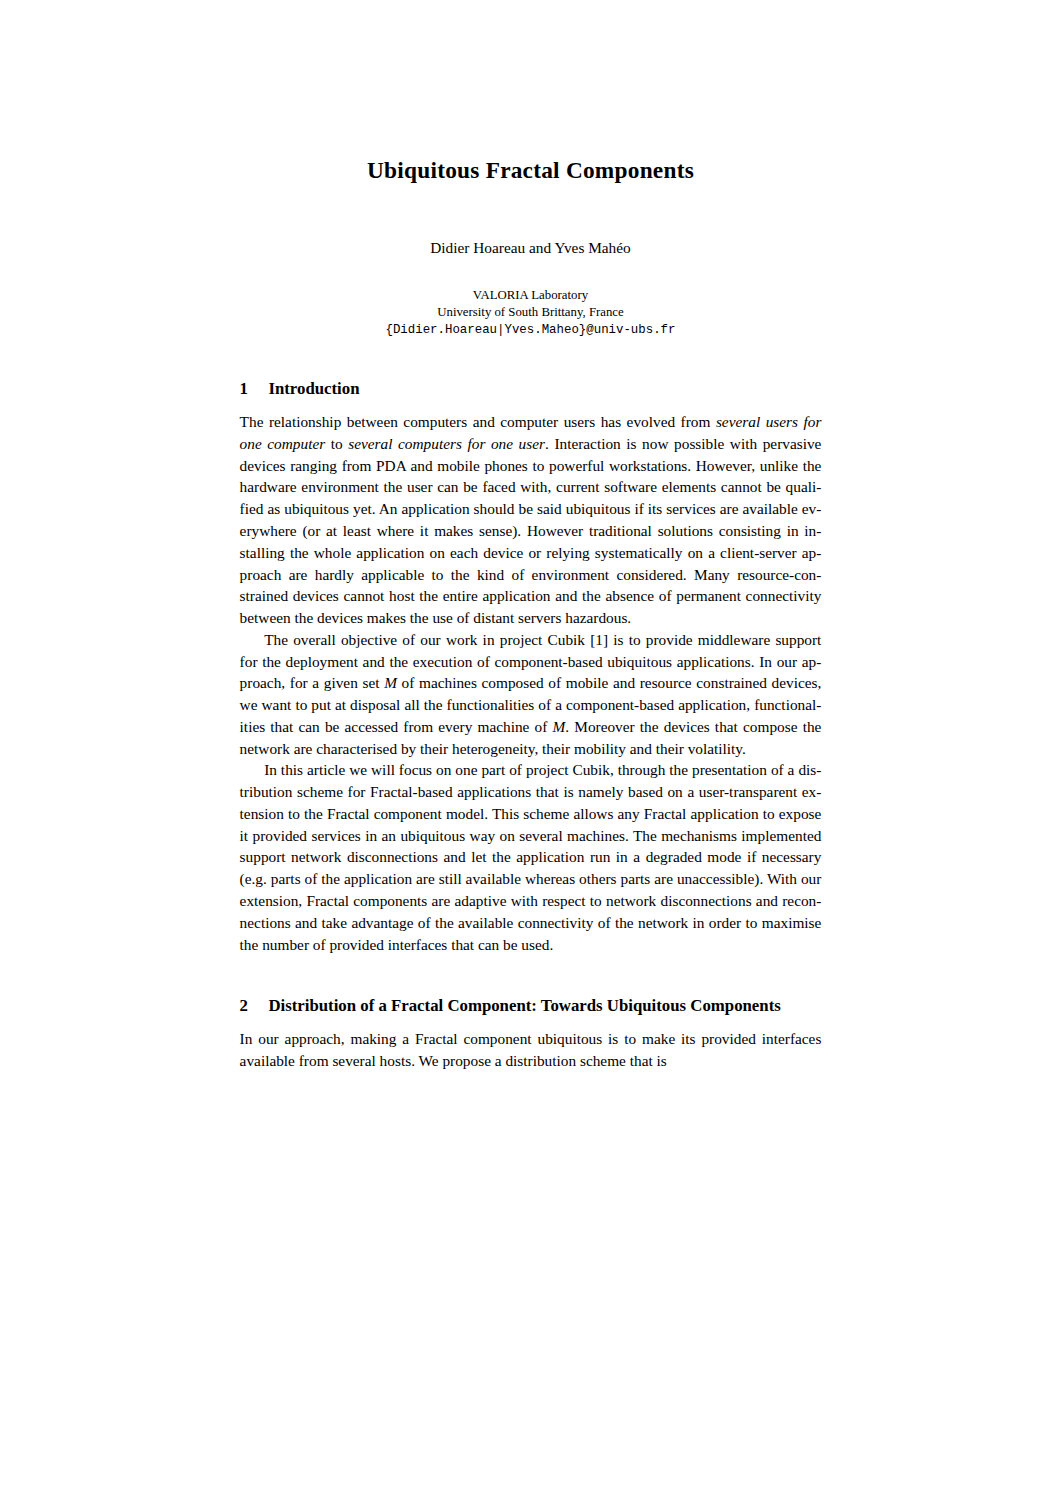Ubiquitous Fractal Components
Didier Hoareau and Yves Mahéo
VALORIA Laboratory
University of South Brittany, France
{Didier.Hoareau|Yves.Maheo}@univ-ubs.fr
1 Introduction
The relationship between computers and computer users has evolved from several users for one computer to several computers for one user. Interaction is now possible with pervasive devices ranging from PDA and mobile phones to powerful workstations. However, unlike the hardware environment the user can be faced with, current software elements cannot be qualified as ubiquitous yet. An application should be said ubiquitous if its services are available everywhere (or at least where it makes sense). However traditional solutions consisting in installing the whole application on each device or relying systematically on a client-server approach are hardly applicable to the kind of environment considered. Many resource-constrained devices cannot host the entire application and the absence of permanent connectivity between the devices makes the use of distant servers hazardous.
The overall objective of our work in project Cubik [1] is to provide middleware support for the deployment and the execution of component-based ubiquitous applications. In our approach, for a given set M of machines composed of mobile and resource constrained devices, we want to put at disposal all the functionalities of a component-based application, functionalities that can be accessed from every machine of M. Moreover the devices that compose the network are characterised by their heterogeneity, their mobility and their volatility.
In this article we will focus on one part of project Cubik, through the presentation of a distribution scheme for Fractal-based applications that is namely based on a user-transparent extension to the Fractal component model. This scheme allows any Fractal application to expose it provided services in an ubiquitous way on several machines. The mechanisms implemented support network disconnections and let the application run in a degraded mode if necessary (e.g. parts of the application are still available whereas others parts are unaccessible). With our extension, Fractal components are adaptive with respect to network disconnections and reconnections and take advantage of the available connectivity of the network in order to maximise the number of provided interfaces that can be used.
2 Distribution of a Fractal Component: Towards Ubiquitous Components
In our approach, making a Fractal component ubiquitous is to make its provided interfaces available from several hosts. We propose a distribution scheme that is